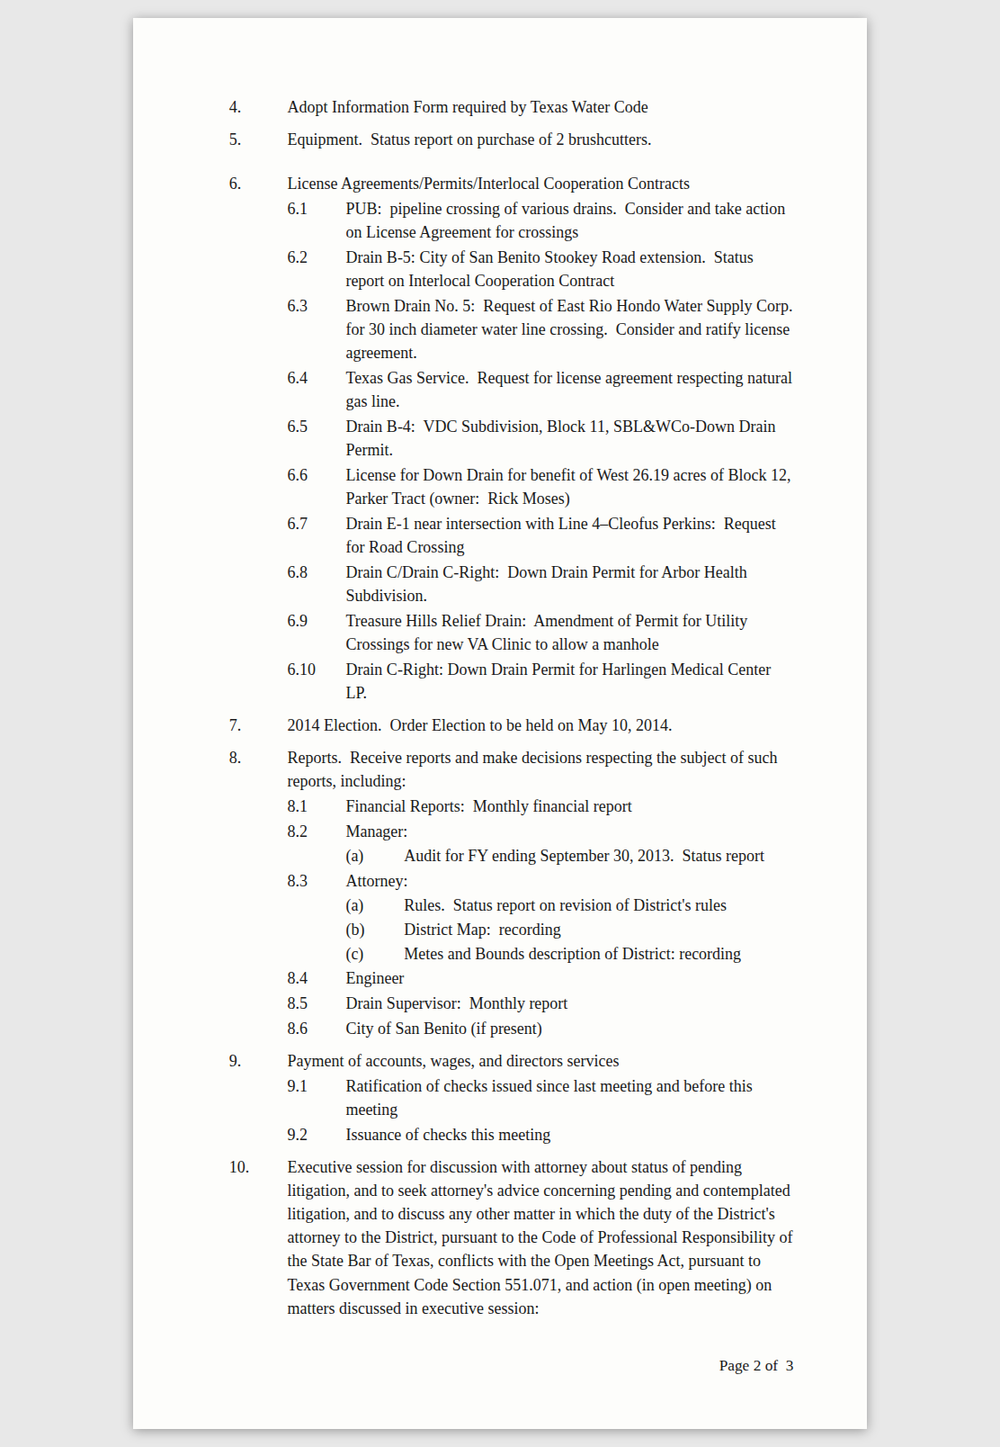4.
Adopt Information Form required by Texas Water Code
5.
Equipment. Status report on purchase of 2 brushcutters.
6.
License Agreements/Permits/Interlocal Cooperation Contracts
6.1
PUB: pipeline crossing of various drains. Consider and take action on License Agreement for crossings
6.2
Drain B-5: City of San Benito Stookey Road extension. Status report on Interlocal Cooperation Contract
6.3
Brown Drain No. 5: Request of East Rio Hondo Water Supply Corp. for 30 inch diameter water line crossing. Consider and ratify license agreement.
6.4
Texas Gas Service. Request for license agreement respecting natural gas line.
6.5
Drain B-4: VDC Subdivision, Block 11, SBL&WCo-Down Drain Permit.
6.6
License for Down Drain for benefit of West 26.19 acres of Block 12, Parker Tract (owner: Rick Moses)
6.7
Drain E-1 near intersection with Line 4–Cleofus Perkins: Request for Road Crossing
6.8
Drain C/Drain C-Right: Down Drain Permit for Arbor Health Subdivision.
6.9
Treasure Hills Relief Drain: Amendment of Permit for Utility Crossings for new VA Clinic to allow a manhole
6.10
Drain C-Right: Down Drain Permit for Harlingen Medical Center LP.
7.
2014 Election. Order Election to be held on May 10, 2014.
8.
Reports. Receive reports and make decisions respecting the subject of such reports, including:
8.1
Financial Reports: Monthly financial report
8.2
Manager:
(a)
Audit for FY ending September 30, 2013. Status report
8.3
Attorney:
(a)
Rules. Status report on revision of District's rules
(b)
District Map: recording
(c)
Metes and Bounds description of District: recording
8.4
Engineer
8.5
Drain Supervisor: Monthly report
8.6
City of San Benito (if present)
9.
Payment of accounts, wages, and directors services
9.1
Ratification of checks issued since last meeting and before this meeting
9.2
Issuance of checks this meeting
10.
Executive session for discussion with attorney about status of pending litigation, and to seek attorney's advice concerning pending and contemplated litigation, and to discuss any other matter in which the duty of the District's attorney to the District, pursuant to the Code of Professional Responsibility of the State Bar of Texas, conflicts with the Open Meetings Act, pursuant to Texas Government Code Section 551.071, and action (in open meeting) on matters discussed in executive session:
Page 2 of 3